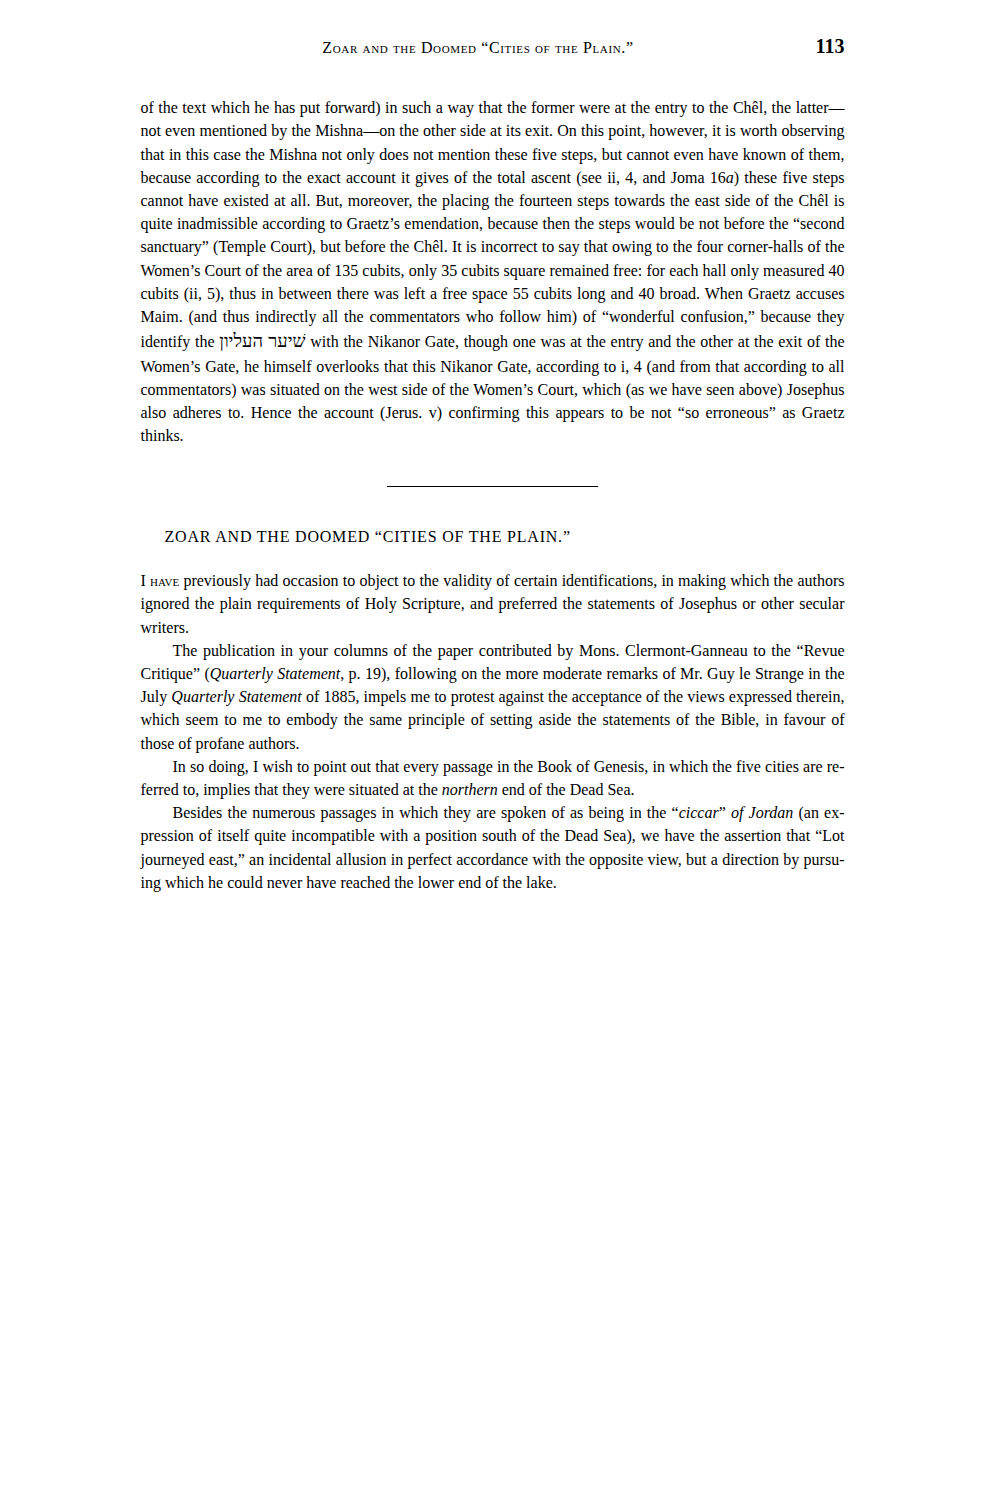Zoar and the Doomed “Cities of the Plain.” 113
of the text which he has put forward) in such a way that the former were at the entry to the Chêl, the latter—not even mentioned by the Mishna—on the other side at its exit. On this point, however, it is worth observing that in this case the Mishna not only does not mention these five steps, but cannot even have known of them, because according to the exact account it gives of the total ascent (see ii, 4, and Joma 16a) these five steps cannot have existed at all. But, moreover, the placing the fourteen steps towards the east side of the Chêl is quite inadmissible according to Graetz’s emendation, because then the steps would be not before the “second sanctuary” (Temple Court), but before the Chêl. It is incorrect to say that owing to the four corner-halls of the Women’s Court of the area of 135 cubits, only 35 cubits square remained free: for each hall only measured 40 cubits (ii, 5), thus in between there was left a free space 55 cubits long and 40 broad. When Graetz accuses Maim. (and thus indirectly all the commentators who follow him) of “wonderful confusion,” because they identify the שׁיער העליון with the Nikanor Gate, though one was at the entry and the other at the exit of the Women’s Gate, he himself overlooks that this Nikanor Gate, according to i, 4 (and from that according to all commentators) was situated on the west side of the Women’s Court, which (as we have seen above) Josephus also adheres to. Hence the account (Jerus. v) confirming this appears to be not “so erroneous” as Graetz thinks.
ZOAR AND THE DOOMED “CITIES OF THE PLAIN.”
I have previously had occasion to object to the validity of certain identifications, in making which the authors ignored the plain requirements of Holy Scripture, and preferred the statements of Josephus or other secular writers.
The publication in your columns of the paper contributed by Mons. Clermont-Ganneau to the “Revue Critique” (Quarterly Statement, p. 19), following on the more moderate remarks of Mr. Guy le Strange in the July Quarterly Statement of 1885, impels me to protest against the acceptance of the views expressed therein, which seem to me to embody the same principle of setting aside the statements of the Bible, in favour of those of profane authors.
In so doing, I wish to point out that every passage in the Book of Genesis, in which the five cities are referred to, implies that they were situated at the northern end of the Dead Sea.
Besides the numerous passages in which they are spoken of as being in the “ciccar” of Jordan (an expression of itself quite incompatible with a position south of the Dead Sea), we have the assertion that “Lot journeyed east,” an incidental allusion in perfect accordance with the opposite view, but a direction by pursuing which he could never have reached the lower end of the lake.